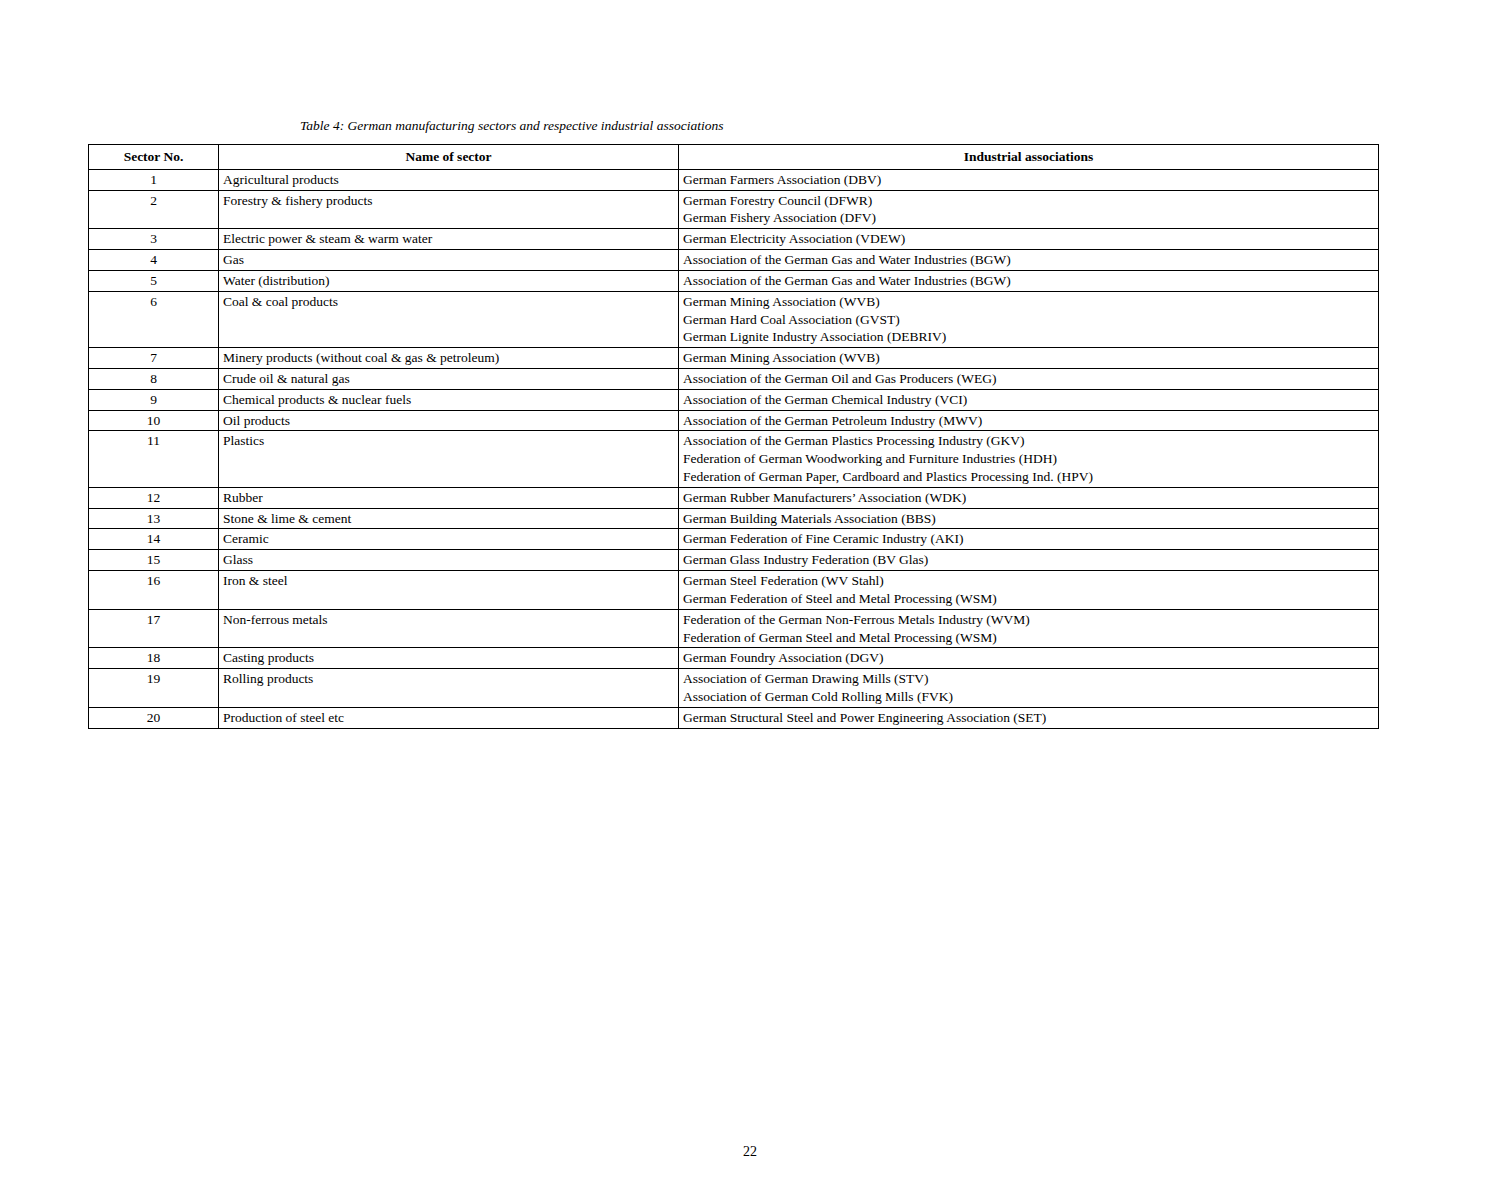Table 4: German manufacturing sectors and respective industrial associations
| Sector No. | Name of sector | Industrial associations |
| --- | --- | --- |
| 1 | Agricultural products | German Farmers Association (DBV) |
| 2 | Forestry & fishery products | German Forestry Council (DFWR) German Fishery Association (DFV) |
| 3 | Electric power & steam & warm water | German Electricity Association (VDEW) |
| 4 | Gas | Association of the German Gas and Water Industries (BGW) |
| 5 | Water (distribution) | Association of the German Gas and Water Industries (BGW) |
| 6 | Coal & coal products | German Mining Association (WVB) German Hard Coal Association (GVST) German Lignite Industry Association (DEBRIV) |
| 7 | Minery products (without coal & gas & petroleum) | German Mining Association (WVB) |
| 8 | Crude oil & natural gas | Association of the German Oil and Gas Producers (WEG) |
| 9 | Chemical products & nuclear fuels | Association of the German Chemical Industry (VCI) |
| 10 | Oil products | Association of the German Petroleum Industry (MWV) |
| 11 | Plastics | Association of the German Plastics Processing Industry (GKV) Federation of German Woodworking and Furniture Industries (HDH) Federation of German Paper, Cardboard and Plastics Processing Ind. (HPV) |
| 12 | Rubber | German Rubber Manufacturers’ Association (WDK) |
| 13 | Stone & lime & cement | German Building Materials Association (BBS) |
| 14 | Ceramic | German Federation of Fine Ceramic Industry (AKI) |
| 15 | Glass | German Glass Industry Federation (BV Glas) |
| 16 | Iron & steel | German Steel Federation (WV Stahl) German Federation of Steel and Metal Processing (WSM) |
| 17 | Non-ferrous metals | Federation of the German Non-Ferrous Metals Industry (WVM) Federation of German Steel and Metal Processing (WSM) |
| 18 | Casting products | German Foundry Association (DGV) |
| 19 | Rolling products | Association of German Drawing Mills (STV) Association of German Cold Rolling Mills (FVK) |
| 20 | Production of steel etc | German Structural Steel and Power Engineering Association (SET) |
22